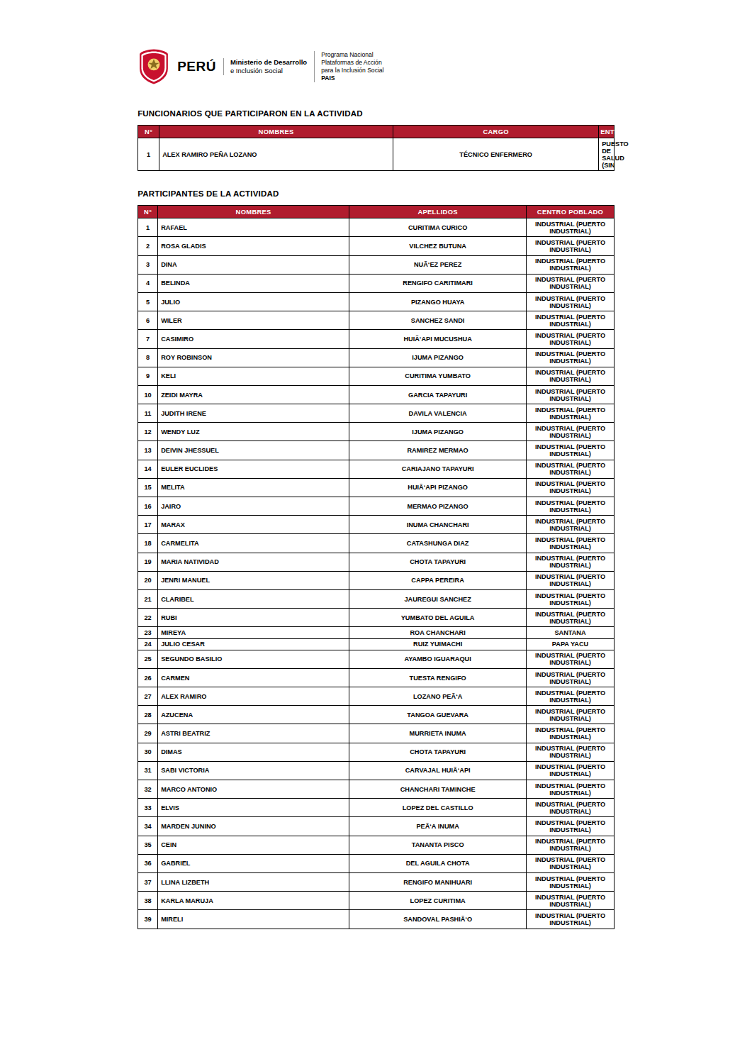PERÚ
Ministerio de Desarrollo
e Inclusión Social
Programa Nacional
Plataformas de Acción
para la Inclusión Social
PAIS
FUNCIONARIOS QUE PARTICIPARON EN LA ACTIVIDAD
| N° | NOMBRES | CARGO | ENTIDAD |
| --- | --- | --- | --- |
| 1 | ALEX RAMIRO PEÑA LOZANO | TÉCNICO ENFERMERO | PUESTO DE SALUD (SIN |
PARTICIPANTES DE LA ACTIVIDAD
| N° | NOMBRES | APELLIDOS | CENTRO POBLADO |
| --- | --- | --- | --- |
| 1 | RAFAEL | CURITIMA CURICO | INDUSTRIAL (PUERTO INDUSTRIAL) |
| 2 | ROSA GLADIS | VILCHEZ BUTUNA | INDUSTRIAL (PUERTO INDUSTRIAL) |
| 3 | DINA | NUÃ‘EZ PEREZ | INDUSTRIAL (PUERTO INDUSTRIAL) |
| 4 | BELINDA | RENGIFO CARITIMARI | INDUSTRIAL (PUERTO INDUSTRIAL) |
| 5 | JULIO | PIZANGO HUAYA | INDUSTRIAL (PUERTO INDUSTRIAL) |
| 6 | WILER | SANCHEZ SANDI | INDUSTRIAL (PUERTO INDUSTRIAL) |
| 7 | CASIMIRO | HUIÃ‘API MUCUSHUA | INDUSTRIAL (PUERTO INDUSTRIAL) |
| 8 | ROY ROBINSON | IJUMA PIZANGO | INDUSTRIAL (PUERTO INDUSTRIAL) |
| 9 | KELI | CURITIMA YUMBATO | INDUSTRIAL (PUERTO INDUSTRIAL) |
| 10 | ZEIDI MAYRA | GARCIA TAPAYURI | INDUSTRIAL (PUERTO INDUSTRIAL) |
| 11 | JUDITH IRENE | DAVILA VALENCIA | INDUSTRIAL (PUERTO INDUSTRIAL) |
| 12 | WENDY LUZ | IJUMA PIZANGO | INDUSTRIAL (PUERTO INDUSTRIAL) |
| 13 | DEIVIN JHESSUEL | RAMIREZ MERMAO | INDUSTRIAL (PUERTO INDUSTRIAL) |
| 14 | EULER EUCLIDES | CARIAJANO TAPAYURI | INDUSTRIAL (PUERTO INDUSTRIAL) |
| 15 | MELITA | HUIÃ‘API PIZANGO | INDUSTRIAL (PUERTO INDUSTRIAL) |
| 16 | JAIRO | MERMAO PIZANGO | INDUSTRIAL (PUERTO INDUSTRIAL) |
| 17 | MARAX | INUMA CHANCHARI | INDUSTRIAL (PUERTO INDUSTRIAL) |
| 18 | CARMELITA | CATASHUNGA DIAZ | INDUSTRIAL (PUERTO INDUSTRIAL) |
| 19 | MARIA NATIVIDAD | CHOTA TAPAYURI | INDUSTRIAL (PUERTO INDUSTRIAL) |
| 20 | JENRI MANUEL | CAPPA PEREIRA | INDUSTRIAL (PUERTO INDUSTRIAL) |
| 21 | CLARIBEL | JAUREGUI SANCHEZ | INDUSTRIAL (PUERTO INDUSTRIAL) |
| 22 | RUBI | YUMBATO DEL AGUILA | INDUSTRIAL (PUERTO INDUSTRIAL) |
| 23 | MIREYA | ROA CHANCHARI | SANTANA |
| 24 | JULIO CESAR | RUIZ YUIMACHI | PAPA YACU |
| 25 | SEGUNDO BASILIO | AYAMBO IGUARAQUI | INDUSTRIAL (PUERTO INDUSTRIAL) |
| 26 | CARMEN | TUESTA RENGIFO | INDUSTRIAL (PUERTO INDUSTRIAL) |
| 27 | ALEX RAMIRO | LOZANO PEÃ‘A | INDUSTRIAL (PUERTO INDUSTRIAL) |
| 28 | AZUCENA | TANGOA GUEVARA | INDUSTRIAL (PUERTO INDUSTRIAL) |
| 29 | ASTRI BEATRIZ | MURRIETA INUMA | INDUSTRIAL (PUERTO INDUSTRIAL) |
| 30 | DIMAS | CHOTA TAPAYURI | INDUSTRIAL (PUERTO INDUSTRIAL) |
| 31 | SABI VICTORIA | CARVAJAL HUIÃ‘API | INDUSTRIAL (PUERTO INDUSTRIAL) |
| 32 | MARCO ANTONIO | CHANCHARI TAMINCHE | INDUSTRIAL (PUERTO INDUSTRIAL) |
| 33 | ELVIS | LOPEZ DEL CASTILLO | INDUSTRIAL (PUERTO INDUSTRIAL) |
| 34 | MARDEN JUNINO | PEÃ‘A INUMA | INDUSTRIAL (PUERTO INDUSTRIAL) |
| 35 | CEIN | TANANTA PISCO | INDUSTRIAL (PUERTO INDUSTRIAL) |
| 36 | GABRIEL | DEL AGUILA CHOTA | INDUSTRIAL (PUERTO INDUSTRIAL) |
| 37 | LLINA LIZBETH | RENGIFO MANIHUARI | INDUSTRIAL (PUERTO INDUSTRIAL) |
| 38 | KARLA MARUJA | LOPEZ CURITIMA | INDUSTRIAL (PUERTO INDUSTRIAL) |
| 39 | MIRELI | SANDOVAL PASHIÃ‘O | INDUSTRIAL (PUERTO INDUSTRIAL) |